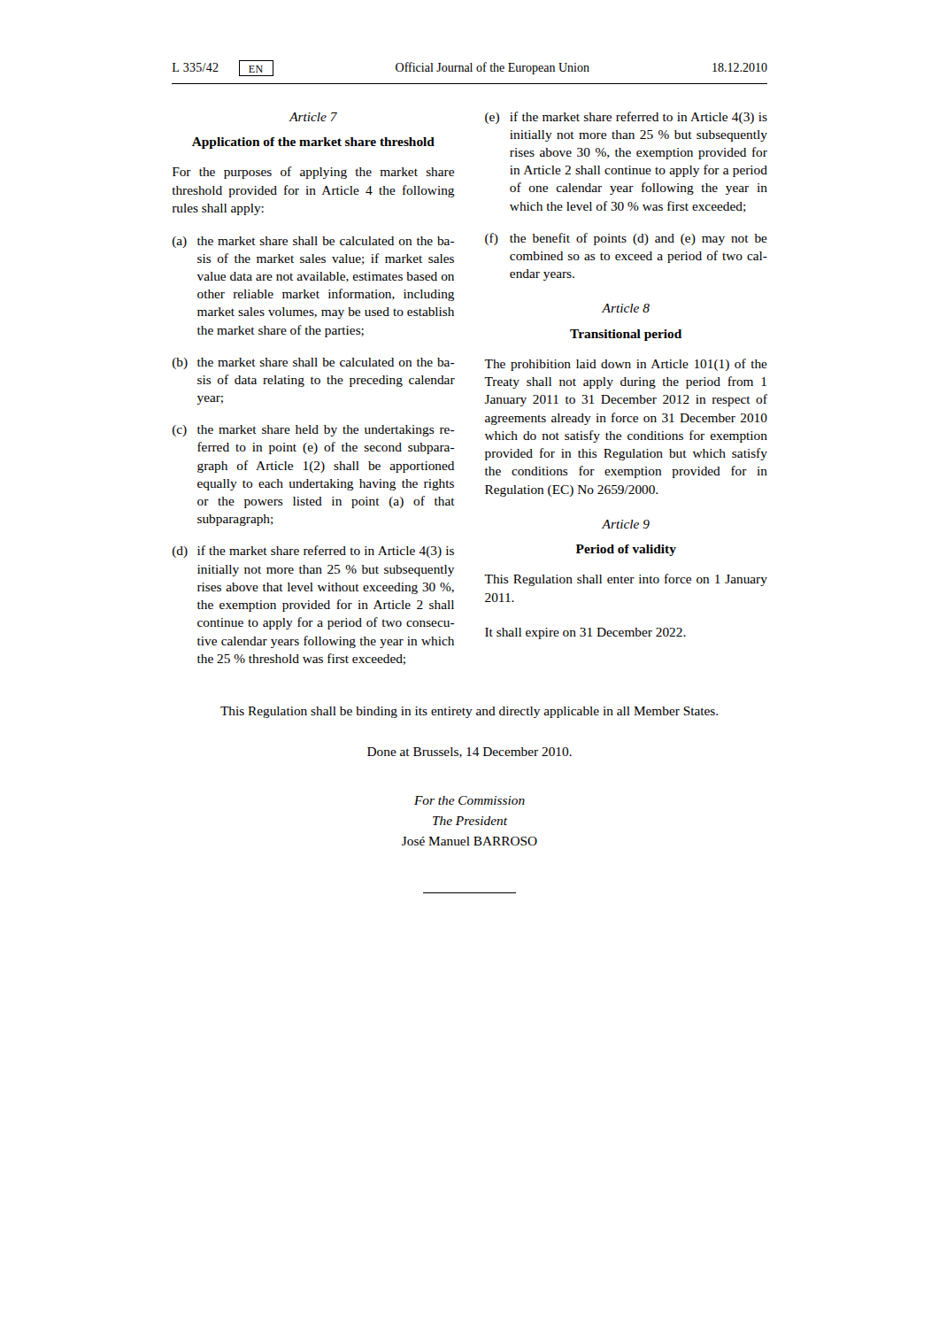L 335/42EN
Official Journal of the European Union
18.12.2010
Article 7
Application of the market share threshold
For the purposes of applying the market share threshold provided for in Article 4 the following rules shall apply:
(a)
the market share shall be calculated on the basis of the market sales value; if market sales value data are not available, estimates based on other reliable market information, including market sales volumes, may be used to establish the market share of the parties;
(b)
the market share shall be calculated on the basis of data relating to the preceding calendar year;
(c)
the market share held by the undertakings referred to in point (e) of the second subparagraph of Article 1(2) shall be apportioned equally to each undertaking having the rights or the powers listed in point (a) of that subparagraph;
(d)
if the market share referred to in Article 4(3) is initially not more than 25 % but subsequently rises above that level without exceeding 30 %, the exemption provided for in Article 2 shall continue to apply for a period of two consecutive calendar years following the year in which the 25 % threshold was first exceeded;
(e)
if the market share referred to in Article 4(3) is initially not more than 25 % but subsequently rises above 30 %, the exemption provided for in Article 2 shall continue to apply for a period of one calendar year following the year in which the level of 30 % was first exceeded;
(f)
the benefit of points (d) and (e) may not be combined so as to exceed a period of two calendar years.
Article 8
Transitional period
The prohibition laid down in Article 101(1) of the Treaty shall not apply during the period from 1 January 2011 to 31 December 2012 in respect of agreements already in force on 31 December 2010 which do not satisfy the conditions for exemption provided for in this Regulation but which satisfy the conditions for exemption provided for in Regulation (EC) No 2659/2000.
Article 9
Period of validity
This Regulation shall enter into force on 1 January 2011.
It shall expire on 31 December 2022.
This Regulation shall be binding in its entirety and directly applicable in all Member States.
Done at Brussels, 14 December 2010.
For the Commission
The President
José Manuel BARROSO